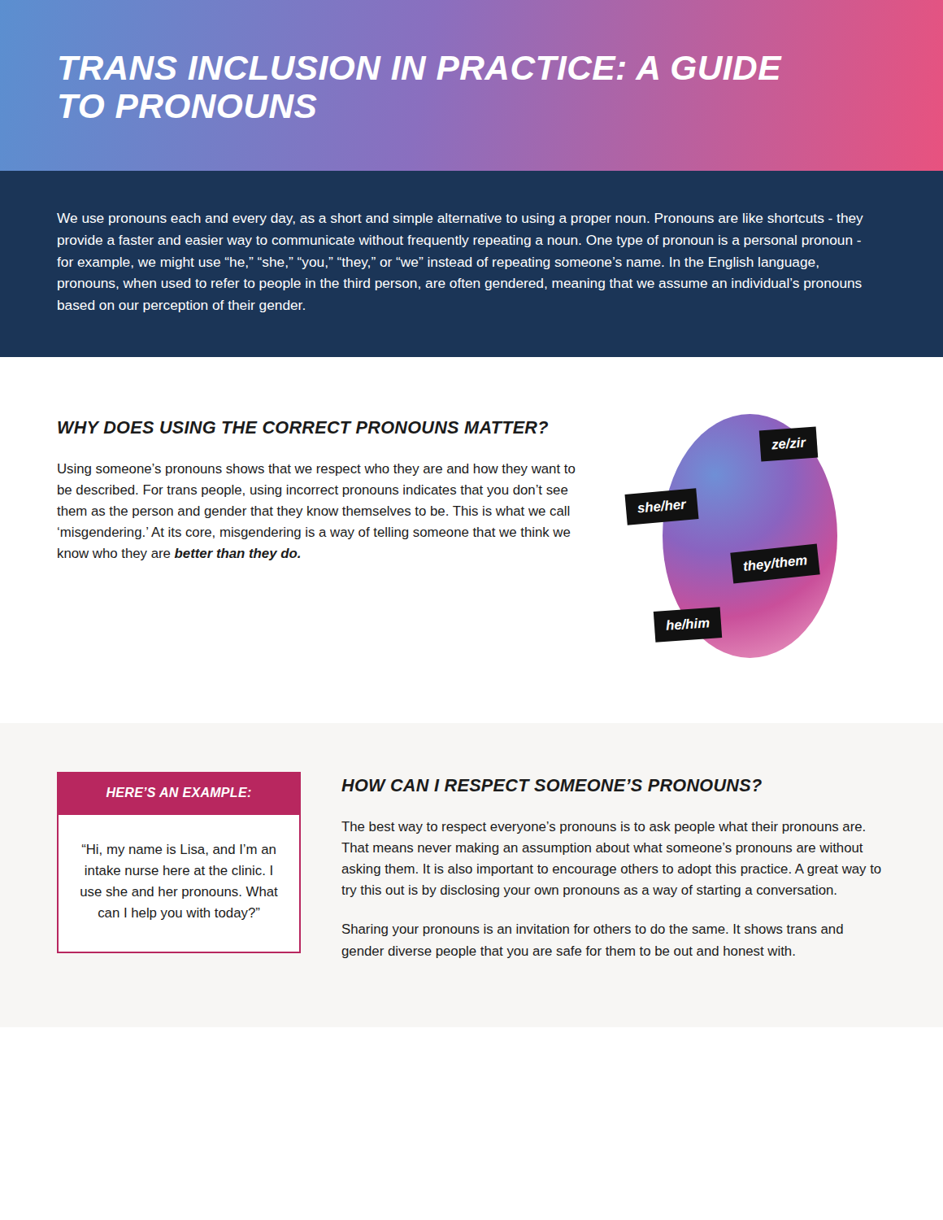Trans Inclusion in Practice: A Guide
to Pronouns
We use pronouns each and every day, as a short and simple alternative to using a proper noun. Pronouns are like shortcuts - they provide a faster and easier way to communicate without frequently repeating a noun. One type of pronoun is a personal pronoun - for example, we might use “he,” “she,” “you,” “they,” or “we” instead of repeating someone’s name. In the English language, pronouns, when used to refer to people in the third person, are often gendered, meaning that we assume an individual’s pronouns based on our perception of their gender.
Why does using the correct pronouns matter?
Using someone’s pronouns shows that we respect who they are and how they want to be described. For trans people, using incorrect pronouns indicates that you don’t see them as the person and gender that they know themselves to be. This is what we call ‘misgendering.’ At its core, misgendering is a way of telling someone that we think we know who they are better than they do.
ze/zir she/her they/them he/him
Here’s an example:
“Hi, my name is Lisa, and I’m an intake nurse here at the clinic. I use she and her pronouns. What can I help you with today?”
How can I respect someone’s pronouns?
The best way to respect everyone’s pronouns is to ask people what their pronouns are. That means never making an assumption about what someone’s pronouns are without asking them. It is also important to encourage others to adopt this practice. A great way to try this out is by disclosing your own pronouns as a way of starting a conversation.
Sharing your pronouns is an invitation for others to do the same. It shows trans and gender diverse people that you are safe for them to be out and honest with.